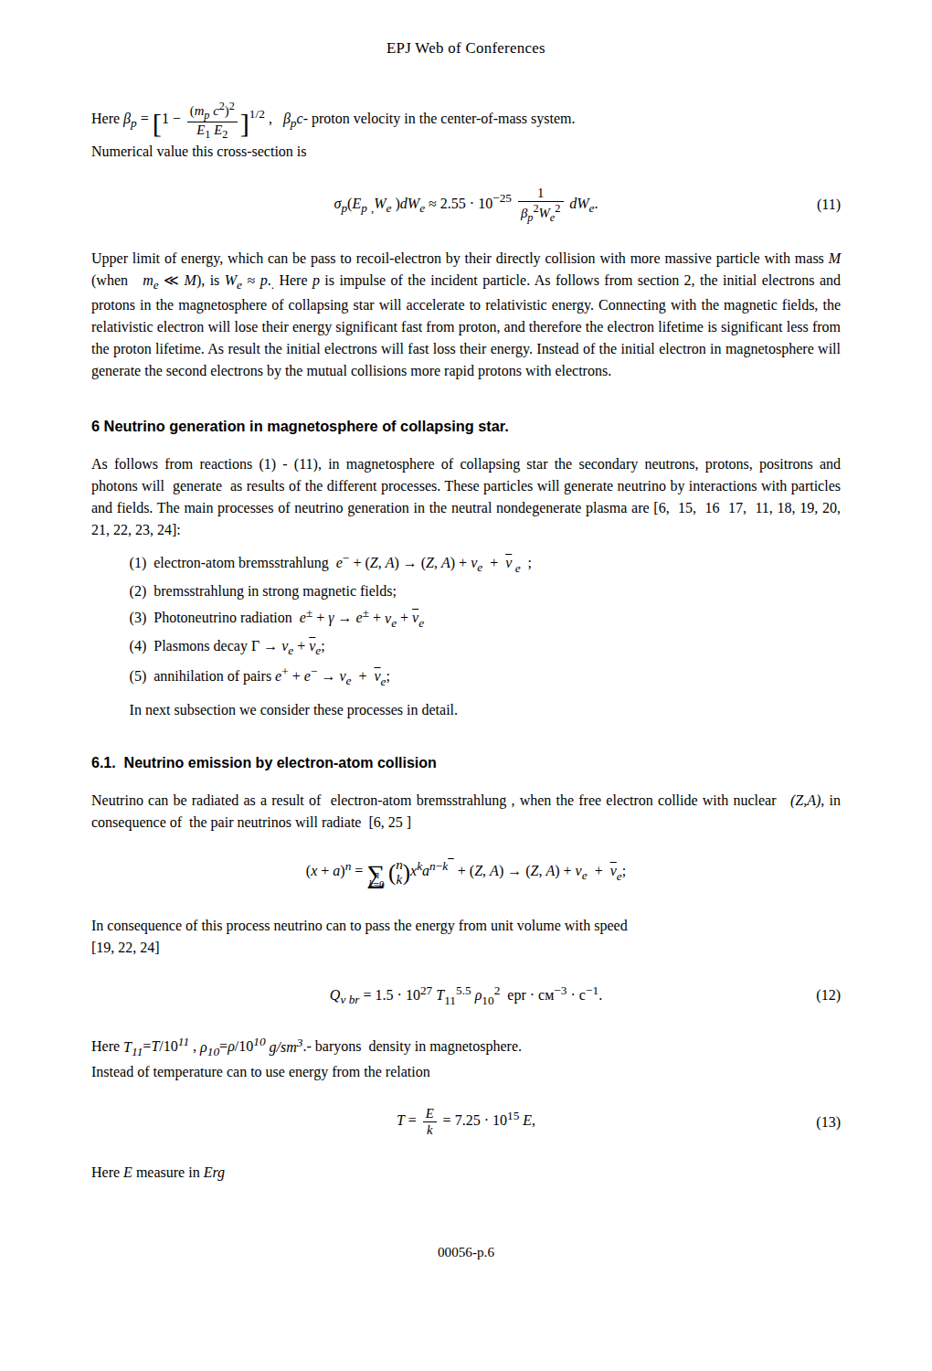EPJ Web of Conferences
Here βp = [1 − (mp c2)2 E1 E2]1/2 , βpc- proton velocity in the center-of-mass system.
Numerical value this cross-section is
σp(Ep ,We )dWe ≈ 2.55 · 10−25 1 βp2We2 dWe. (11)
Upper limit of energy, which can be pass to recoil-electron by their directly collision with more massive particle with mass M (when me ≪ M), is We ≈ p.. Here p is impulse of the incident particle. As follows from section 2, the initial electrons and protons in the magnetosphere of collapsing star will accelerate to relativistic energy. Connecting with the magnetic fields, the relativistic electron will lose their energy significant fast from proton, and therefore the electron lifetime is significant less from the proton lifetime. As result the initial electrons will fast loss their energy. Instead of the initial electron in magnetosphere will generate the second electrons by the mutual collisions more rapid protons with electrons.
6 Neutrino generation in magnetosphere of collapsing star.
As follows from reactions (1) - (11), in magnetosphere of collapsing star the secondary neutrons, protons, positrons and photons will generate as results of the different processes. These particles will generate neutrino by interactions with particles and fields. The main processes of neutrino generation in the neutral nondegenerate plasma are [6, 15, 16 17, 11, 18, 19, 20, 21, 22, 23, 24]:
(1) electron-atom bremsstrahlung e− + (Z, A) → (Z, A) + νe + ν e ;
(2) bremsstrahlung in strong magnetic fields;
(3) Photoneutrino radiation e± + γ → e± + νe + νe
(4) Plasmons decay Γ → νe + νe;
(5) annihilation of pairs e+ + e− → νe + νe;
In next subsection we consider these processes in detail.
6.1. Neutrino emission by electron-atom collision
Neutrino can be radiated as a result of electron-atom bremsstrahlung , when the free electron collide with nuclear (Z,A), in consequence of the pair neutrinos will radiate [6, 25 ]
(x + a)n = ∑n
k=0(n
k) xkan−k + (Z, A) → (Z, A) + νe + νe;
In consequence of this process neutrino can to pass the energy from unit volume with speed
[19, 22, 24]
Qν br = 1.5 · 1027 T115.5 ρ102 epr · cм−3 · c−1. (12)
Here T11=T/1011 , ρ10=ρ/1010 g/sm3.- baryons density in magnetosphere.
Instead of temperature can to use energy from the relation
T = Ek = 7.25 · 1015 E, (13)
Here E measure in Erg
00056-p.6